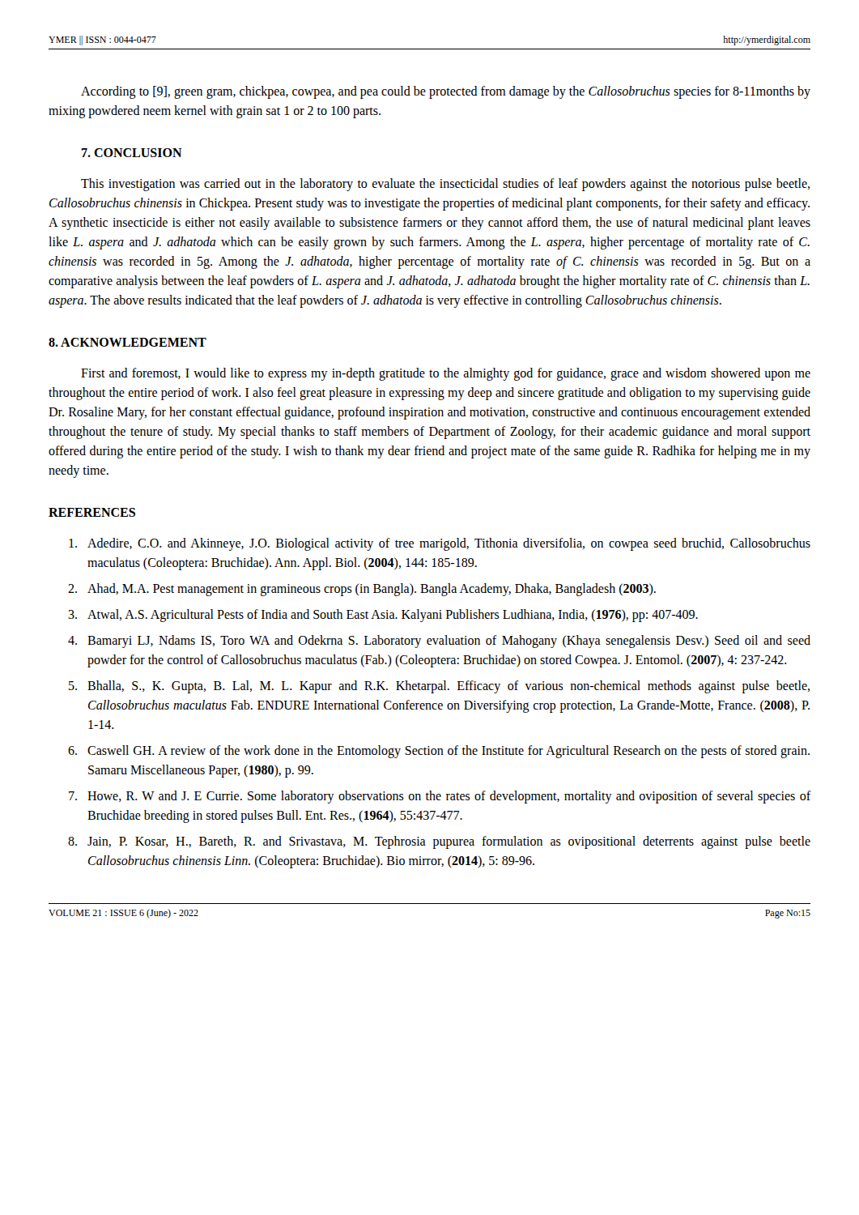YMER || ISSN : 0044-0477 http://ymerdigital.com
According to [9], green gram, chickpea, cowpea, and pea could be protected from damage by the Callosobruchus species for 8-11months by mixing powdered neem kernel with grain sat 1 or 2 to 100 parts.
7. CONCLUSION
This investigation was carried out in the laboratory to evaluate the insecticidal studies of leaf powders against the notorious pulse beetle, Callosobruchus chinensis in Chickpea. Present study was to investigate the properties of medicinal plant components, for their safety and efficacy. A synthetic insecticide is either not easily available to subsistence farmers or they cannot afford them, the use of natural medicinal plant leaves like L. aspera and J. adhatoda which can be easily grown by such farmers. Among the L. aspera, higher percentage of mortality rate of C. chinensis was recorded in 5g. Among the J. adhatoda, higher percentage of mortality rate of C. chinensis was recorded in 5g. But on a comparative analysis between the leaf powders of L. aspera and J. adhatoda, J. adhatoda brought the higher mortality rate of C. chinensis than L. aspera. The above results indicated that the leaf powders of J. adhatoda is very effective in controlling Callosobruchus chinensis.
8. ACKNOWLEDGEMENT
First and foremost, I would like to express my in-depth gratitude to the almighty god for guidance, grace and wisdom showered upon me throughout the entire period of work. I also feel great pleasure in expressing my deep and sincere gratitude and obligation to my supervising guide Dr. Rosaline Mary, for her constant effectual guidance, profound inspiration and motivation, constructive and continuous encouragement extended throughout the tenure of study. My special thanks to staff members of Department of Zoology, for their academic guidance and moral support offered during the entire period of the study. I wish to thank my dear friend and project mate of the same guide R. Radhika for helping me in my needy time.
REFERENCES
Adedire, C.O. and Akinneye, J.O. Biological activity of tree marigold, Tithonia diversifolia, on cowpea seed bruchid, Callosobruchus maculatus (Coleoptera: Bruchidae). Ann. Appl. Biol. (2004), 144: 185-189.
Ahad, M.A. Pest management in gramineous crops (in Bangla). Bangla Academy, Dhaka, Bangladesh (2003).
Atwal, A.S. Agricultural Pests of India and South East Asia. Kalyani Publishers Ludhiana, India, (1976), pp: 407-409.
Bamaryi LJ, Ndams IS, Toro WA and Odekrna S. Laboratory evaluation of Mahogany (Khaya senegalensis Desv.) Seed oil and seed powder for the control of Callosobruchus maculatus (Fab.) (Coleoptera: Bruchidae) on stored Cowpea. J. Entomol. (2007), 4: 237-242.
Bhalla, S., K. Gupta, B. Lal, M. L. Kapur and R.K. Khetarpal. Efficacy of various non-chemical methods against pulse beetle, Callosobruchus maculatus Fab. ENDURE International Conference on Diversifying crop protection, La Grande-Motte, France. (2008), P. 1-14.
Caswell GH. A review of the work done in the Entomology Section of the Institute for Agricultural Research on the pests of stored grain. Samaru Miscellaneous Paper, (1980), p. 99.
Howe, R. W and J. E Currie. Some laboratory observations on the rates of development, mortality and oviposition of several species of Bruchidae breeding in stored pulses Bull. Ent. Res., (1964), 55:437-477.
Jain, P. Kosar, H., Bareth, R. and Srivastava, M. Tephrosia pupurea formulation as ovipositional deterrents against pulse beetle Callosobruchus chinensis Linn. (Coleoptera: Bruchidae). Bio mirror, (2014), 5: 89-96.
VOLUME 21 : ISSUE 6 (June) - 2022 Page No:15